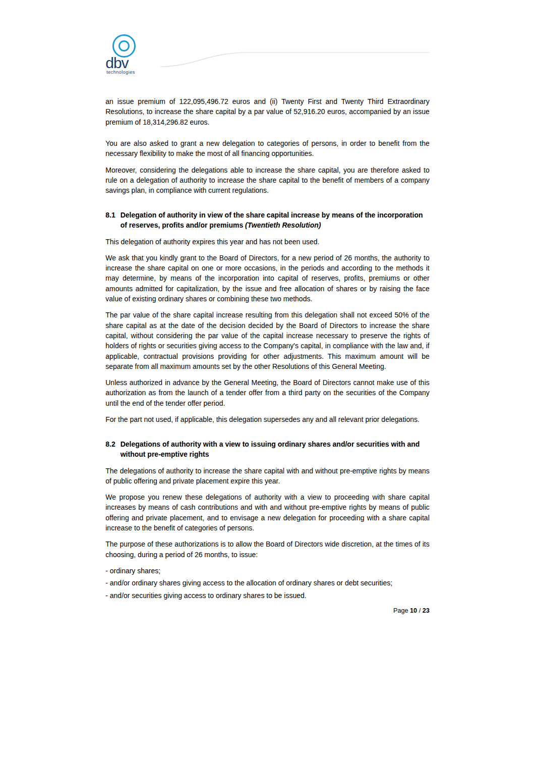dbv
technologies
an issue premium of 122,095,496.72 euros and (ii) Twenty First and Twenty Third Extraordinary Resolutions, to increase the share capital by a par value of 52,916.20 euros, accompanied by an issue premium of 18,314,296.82 euros.
You are also asked to grant a new delegation to categories of persons, in order to benefit from the necessary flexibility to make the most of all financing opportunities.
Moreover, considering the delegations able to increase the share capital, you are therefore asked to rule on a delegation of authority to increase the share capital to the benefit of members of a company savings plan, in compliance with current regulations.
8.1 Delegation of authority in view of the share capital increase by means of the incorporation of reserves, profits and/or premiums (Twentieth Resolution)
This delegation of authority expires this year and has not been used.
We ask that you kindly grant to the Board of Directors, for a new period of 26 months, the authority to increase the share capital on one or more occasions, in the periods and according to the methods it may determine, by means of the incorporation into capital of reserves, profits, premiums or other amounts admitted for capitalization, by the issue and free allocation of shares or by raising the face value of existing ordinary shares or combining these two methods.
The par value of the share capital increase resulting from this delegation shall not exceed 50% of the share capital as at the date of the decision decided by the Board of Directors to increase the share capital, without considering the par value of the capital increase necessary to preserve the rights of holders of rights or securities giving access to the Company's capital, in compliance with the law and, if applicable, contractual provisions providing for other adjustments. This maximum amount will be separate from all maximum amounts set by the other Resolutions of this General Meeting.
Unless authorized in advance by the General Meeting, the Board of Directors cannot make use of this authorization as from the launch of a tender offer from a third party on the securities of the Company until the end of the tender offer period.
For the part not used, if applicable, this delegation supersedes any and all relevant prior delegations.
8.2 Delegations of authority with a view to issuing ordinary shares and/or securities with and without pre-emptive rights
The delegations of authority to increase the share capital with and without pre-emptive rights by means of public offering and private placement expire this year.
We propose you renew these delegations of authority with a view to proceeding with share capital increases by means of cash contributions and with and without pre-emptive rights by means of public offering and private placement, and to envisage a new delegation for proceeding with a share capital increase to the benefit of categories of persons.
The purpose of these authorizations is to allow the Board of Directors wide discretion, at the times of its choosing, during a period of 26 months, to issue:
- ordinary shares;
- and/or ordinary shares giving access to the allocation of ordinary shares or debt securities;
- and/or securities giving access to ordinary shares to be issued.
Page 10 / 23